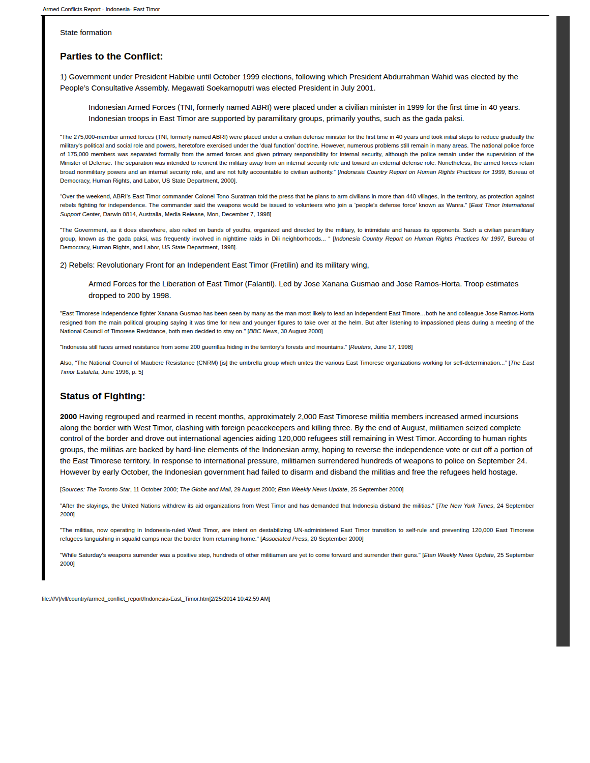Armed Conflicts Report - Indonesia- East Timor
State formation
Parties to the Conflict:
1) Government under President Habibie until October 1999 elections, following which President Abdurrahman Wahid was elected by the People’s Consultative Assembly. Megawati Soekarnoputri was elected President in July 2001.
Indonesian Armed Forces (TNI, formerly named ABRI) were placed under a civilian minister in 1999 for the first time in 40 years. Indonesian troops in East Timor are supported by paramilitary groups, primarily youths, such as the gada paksi.
“The 275,000-member armed forces (TNI, formerly named ABRI) were placed under a civilian defense minister for the first time in 40 years and took initial steps to reduce gradually the military's political and social role and powers, heretofore exercised under the ‘dual function’ doctrine. However, numerous problems still remain in many areas. The national police force of 175,000 members was separated formally from the armed forces and given primary responsibility for internal security, although the police remain under the supervision of the Minister of Defense. The separation was intended to reorient the military away from an internal security role and toward an external defense role. Nonetheless, the armed forces retain broad nonmilitary powers and an internal security role, and are not fully accountable to civilian authority.” [Indonesia Country Report on Human Rights Practices for 1999, Bureau of Democracy, Human Rights, and Labor, US State Department, 2000].
“Over the weekend, ABRI's East Timor commander Colonel Tono Suratman told the press that he plans to arm civilians in more than 440 villages, in the territory, as protection against rebels fighting for independence. The commander said the weapons would be issued to volunteers who join a ‘people’s defense force’ known as Wanra.” [East Timor International Support Center, Darwin 0814, Australia, Media Release, Mon, December 7, 1998]
“The Government, as it does elsewhere, also relied on bands of youths, organized and directed by the military, to intimidate and harass its opponents. Such a civilian paramilitary group, known as the gada paksi, was frequently involved in nighttime raids in Dili neighborhoods... “ [Indonesia Country Report on Human Rights Practices for 1997, Bureau of Democracy, Human Rights, and Labor, US State Department, 1998].
2) Rebels: Revolutionary Front for an Independent East Timor (Fretilin) and its military wing,
Armed Forces for the Liberation of East Timor (Falantil). Led by Jose Xanana Gusmao and Jose Ramos-Horta. Troop estimates dropped to 200 by 1998.
"East Timorese independence fighter Xanana Gusmao has been seen by many as the man most likely to lead an independent East Timore…both he and colleague Jose Ramos-Horta resigned from the main political grouping saying it was time for new and younger figures to take over at the helm. But after listening to impassioned pleas during a meeting of the National Council of Timorese Resistance, both men decided to stay on." [BBC News, 30 August 2000]
“Indonesia still faces armed resistance from some 200 guerrillas hiding in the territory’s forests and mountains.” [Reuters, June 17, 1998]
Also, “The National Council of Maubere Resistance (CNRM) [is] the umbrella group which unites the various East Timorese organizations working for self-determination...” [The East Timor Estafeta, June 1996, p. 5]
Status of Fighting:
2000 Having regrouped and rearmed in recent months, approximately 2,000 East Timorese militia members increased armed incursions along the border with West Timor, clashing with foreign peacekeepers and killing three. By the end of August, militiamen seized complete control of the border and drove out international agencies aiding 120,000 refugees still remaining in West Timor. According to human rights groups, the militias are backed by hard-line elements of the Indonesian army, hoping to reverse the independence vote or cut off a portion of the East Timorese territory. In response to international pressure, militiamen surrendered hundreds of weapons to police on September 24. However by early October, the Indonesian government had failed to disarm and disband the militias and free the refugees held hostage.
[Sources: The Toronto Star, 11 October 2000; The Globe and Mail, 29 August 2000; Etan Weekly News Update, 25 September 2000]
"After the slayings, the United Nations withdrew its aid organizations from West Timor and has demanded that Indonesia disband the militias." [The New York Times, 24 September 2000]
"The militias, now operating in Indonesia-ruled West Timor, are intent on destabilizing UN-administered East Timor transition to self-rule and preventing 120,000 East Timorese refugees languishing in squalid camps near the border from returning home." [Associated Press, 20 September 2000]
"While Saturday’s weapons surrender was a positive step, hundreds of other militiamen are yet to come forward and surrender their guns." [Etan Weekly News Update, 25 September 2000]
file:///V|/vll/country/armed_conflict_report/Indonesia-East_Timor.htm[2/25/2014 10:42:59 AM]